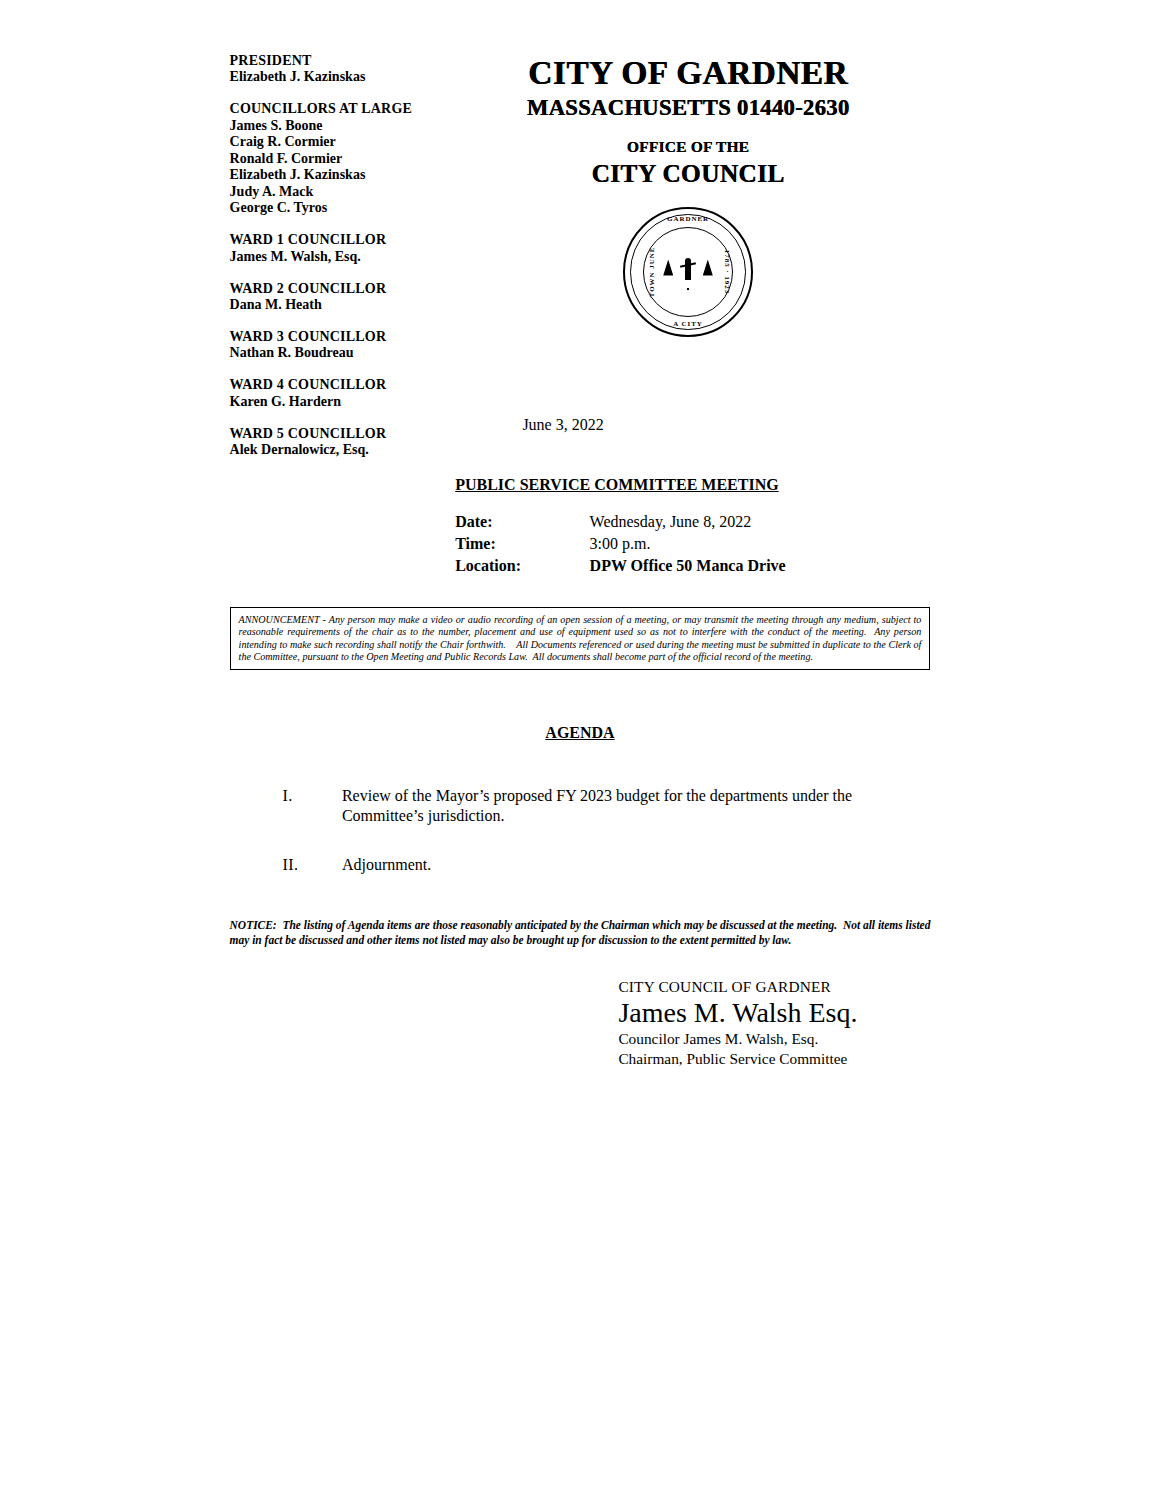PRESIDENT
Elizabeth J. Kazinskas
COUNCILLORS AT LARGE
James S. Boone
Craig R. Cormier
Ronald F. Cormier
Elizabeth J. Kazinskas
Judy A. Mack
George C. Tyros
WARD 1 COUNCILLOR
James M. Walsh, Esq.
WARD 2 COUNCILLOR
Dana M. Heath
WARD 3 COUNCILLOR
Nathan R. Boudreau
WARD 4 COUNCILLOR
Karen G. Hardern
WARD 5 COUNCILLOR
Alek Dernalowicz, Esq.
CITY OF GARDNER
MASSACHUSETTS 01440-2630
OFFICE OF THE
CITY COUNCIL
GARDNER TOWN JUNE 1785 · 1923 A CITY
June 3, 2022
PUBLIC SERVICE COMMITTEE MEETING
| Date: | Wednesday, June 8, 2022 |
| Time: | 3:00 p.m. |
| Location: | DPW Office 50 Manca Drive |
ANNOUNCEMENT - Any person may make a video or audio recording of an open session of a meeting, or may transmit the meeting through any medium, subject to reasonable requirements of the chair as to the number, placement and use of equipment used so as not to interfere with the conduct of the meeting. Any person intending to make such recording shall notify the Chair forthwith. All Documents referenced or used during the meeting must be submitted in duplicate to the Clerk of the Committee, pursuant to the Open Meeting and Public Records Law. All documents shall become part of the official record of the meeting.
AGENDA
I. Review of the Mayor’s proposed FY 2023 budget for the departments under the Committee’s jurisdiction.
II. Adjournment.
NOTICE: The listing of Agenda items are those reasonably anticipated by the Chairman which may be discussed at the meeting. Not all items listed may in fact be discussed and other items not listed may also be brought up for discussion to the extent permitted by law.
CITY COUNCIL OF GARDNER
James M. Walsh Esq.
Councilor James M. Walsh, Esq.
Chairman, Public Service Committee